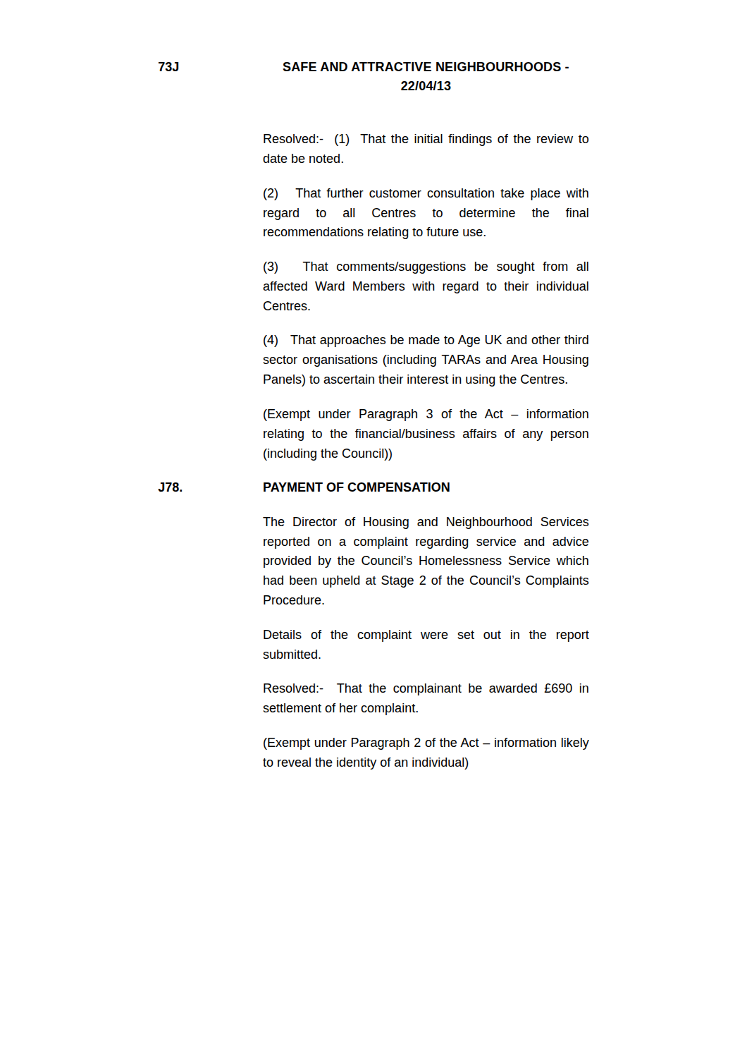73J
SAFE AND ATTRACTIVE NEIGHBOURHOODS - 22/04/13
Resolved:- (1) That the initial findings of the review to date be noted.
(2) That further customer consultation take place with regard to all Centres to determine the final recommendations relating to future use.
(3) That comments/suggestions be sought from all affected Ward Members with regard to their individual Centres.
(4) That approaches be made to Age UK and other third sector organisations (including TARAs and Area Housing Panels) to ascertain their interest in using the Centres.
(Exempt under Paragraph 3 of the Act – information relating to the financial/business affairs of any person (including the Council))
J78.
Payment of Compensation
The Director of Housing and Neighbourhood Services reported on a complaint regarding service and advice provided by the Council’s Homelessness Service which had been upheld at Stage 2 of the Council’s Complaints Procedure.
Details of the complaint were set out in the report submitted.
Resolved:- That the complainant be awarded £690 in settlement of her complaint.
(Exempt under Paragraph 2 of the Act – information likely to reveal the identity of an individual)